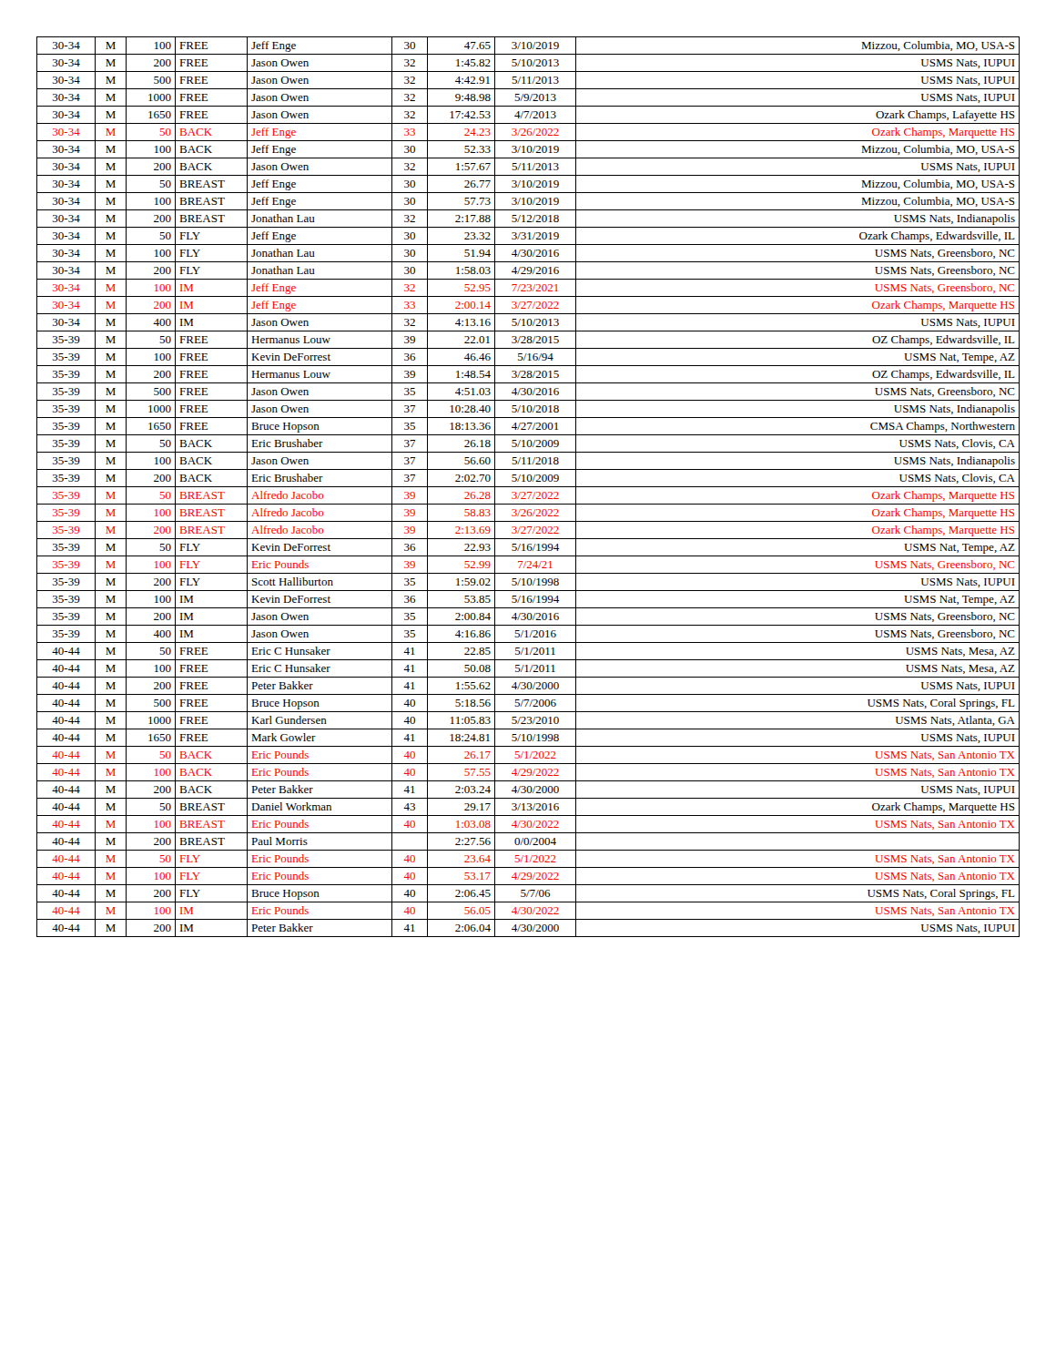| 30-34 | M | 100 | FREE | Jeff Enge | 30 | 47.65 | 3/10/2019 | Mizzou, Columbia, MO, USA-S |
| 30-34 | M | 200 | FREE | Jason Owen | 32 | 1:45.82 | 5/10/2013 | USMS Nats, IUPUI |
| 30-34 | M | 500 | FREE | Jason Owen | 32 | 4:42.91 | 5/11/2013 | USMS Nats, IUPUI |
| 30-34 | M | 1000 | FREE | Jason Owen | 32 | 9:48.98 | 5/9/2013 | USMS Nats, IUPUI |
| 30-34 | M | 1650 | FREE | Jason Owen | 32 | 17:42.53 | 4/7/2013 | Ozark Champs, Lafayette HS |
| 30-34 | M | 50 | BACK | Jeff Enge | 33 | 24.23 | 3/26/2022 | Ozark Champs, Marquette HS |
| 30-34 | M | 100 | BACK | Jeff Enge | 30 | 52.33 | 3/10/2019 | Mizzou, Columbia, MO, USA-S |
| 30-34 | M | 200 | BACK | Jason Owen | 32 | 1:57.67 | 5/11/2013 | USMS Nats, IUPUI |
| 30-34 | M | 50 | BREAST | Jeff Enge | 30 | 26.77 | 3/10/2019 | Mizzou, Columbia, MO, USA-S |
| 30-34 | M | 100 | BREAST | Jeff Enge | 30 | 57.73 | 3/10/2019 | Mizzou, Columbia, MO, USA-S |
| 30-34 | M | 200 | BREAST | Jonathan Lau | 32 | 2:17.88 | 5/12/2018 | USMS Nats, Indianapolis |
| 30-34 | M | 50 | FLY | Jeff Enge | 30 | 23.32 | 3/31/2019 | Ozark Champs, Edwardsville, IL |
| 30-34 | M | 100 | FLY | Jonathan Lau | 30 | 51.94 | 4/30/2016 | USMS Nats, Greensboro, NC |
| 30-34 | M | 200 | FLY | Jonathan Lau | 30 | 1:58.03 | 4/29/2016 | USMS Nats, Greensboro, NC |
| 30-34 | M | 100 | IM | Jeff Enge | 32 | 52.95 | 7/23/2021 | USMS Nats, Greensboro, NC |
| 30-34 | M | 200 | IM | Jeff Enge | 33 | 2:00.14 | 3/27/2022 | Ozark Champs, Marquette HS |
| 30-34 | M | 400 | IM | Jason Owen | 32 | 4:13.16 | 5/10/2013 | USMS Nats, IUPUI |
| 35-39 | M | 50 | FREE | Hermanus Louw | 39 | 22.01 | 3/28/2015 | OZ Champs, Edwardsville, IL |
| 35-39 | M | 100 | FREE | Kevin DeForrest | 36 | 46.46 | 5/16/94 | USMS Nat, Tempe, AZ |
| 35-39 | M | 200 | FREE | Hermanus Louw | 39 | 1:48.54 | 3/28/2015 | OZ Champs, Edwardsville, IL |
| 35-39 | M | 500 | FREE | Jason Owen | 35 | 4:51.03 | 4/30/2016 | USMS Nats, Greensboro, NC |
| 35-39 | M | 1000 | FREE | Jason Owen | 37 | 10:28.40 | 5/10/2018 | USMS Nats, Indianapolis |
| 35-39 | M | 1650 | FREE | Bruce Hopson | 35 | 18:13.36 | 4/27/2001 | CMSA Champs, Northwestern |
| 35-39 | M | 50 | BACK | Eric Brushaber | 37 | 26.18 | 5/10/2009 | USMS Nats, Clovis, CA |
| 35-39 | M | 100 | BACK | Jason Owen | 37 | 56.60 | 5/11/2018 | USMS Nats, Indianapolis |
| 35-39 | M | 200 | BACK | Eric Brushaber | 37 | 2:02.70 | 5/10/2009 | USMS Nats, Clovis, CA |
| 35-39 | M | 50 | BREAST | Alfredo Jacobo | 39 | 26.28 | 3/27/2022 | Ozark Champs, Marquette HS |
| 35-39 | M | 100 | BREAST | Alfredo Jacobo | 39 | 58.83 | 3/26/2022 | Ozark Champs, Marquette HS |
| 35-39 | M | 200 | BREAST | Alfredo Jacobo | 39 | 2:13.69 | 3/27/2022 | Ozark Champs, Marquette HS |
| 35-39 | M | 50 | FLY | Kevin DeForrest | 36 | 22.93 | 5/16/1994 | USMS Nat, Tempe, AZ |
| 35-39 | M | 100 | FLY | Eric Pounds | 39 | 52.99 | 7/24/21 | USMS Nats, Greensboro, NC |
| 35-39 | M | 200 | FLY | Scott Halliburton | 35 | 1:59.02 | 5/10/1998 | USMS Nats, IUPUI |
| 35-39 | M | 100 | IM | Kevin DeForrest | 36 | 53.85 | 5/16/1994 | USMS Nat, Tempe, AZ |
| 35-39 | M | 200 | IM | Jason Owen | 35 | 2:00.84 | 4/30/2016 | USMS Nats, Greensboro, NC |
| 35-39 | M | 400 | IM | Jason Owen | 35 | 4:16.86 | 5/1/2016 | USMS Nats, Greensboro, NC |
| 40-44 | M | 50 | FREE | Eric C Hunsaker | 41 | 22.85 | 5/1/2011 | USMS Nats, Mesa, AZ |
| 40-44 | M | 100 | FREE | Eric C Hunsaker | 41 | 50.08 | 5/1/2011 | USMS Nats, Mesa, AZ |
| 40-44 | M | 200 | FREE | Peter Bakker | 41 | 1:55.62 | 4/30/2000 | USMS Nats, IUPUI |
| 40-44 | M | 500 | FREE | Bruce Hopson | 40 | 5:18.56 | 5/7/2006 | USMS Nats, Coral Springs, FL |
| 40-44 | M | 1000 | FREE | Karl Gundersen | 40 | 11:05.83 | 5/23/2010 | USMS Nats, Atlanta, GA |
| 40-44 | M | 1650 | FREE | Mark Gowler | 41 | 18:24.81 | 5/10/1998 | USMS Nats, IUPUI |
| 40-44 | M | 50 | BACK | Eric Pounds | 40 | 26.17 | 5/1/2022 | USMS Nats, San Antonio TX |
| 40-44 | M | 100 | BACK | Eric Pounds | 40 | 57.55 | 4/29/2022 | USMS Nats, San Antonio TX |
| 40-44 | M | 200 | BACK | Peter Bakker | 41 | 2:03.24 | 4/30/2000 | USMS Nats, IUPUI |
| 40-44 | M | 50 | BREAST | Daniel Workman | 43 | 29.17 | 3/13/2016 | Ozark Champs, Marquette HS |
| 40-44 | M | 100 | BREAST | Eric Pounds | 40 | 1:03.08 | 4/30/2022 | USMS Nats, San Antonio TX |
| 40-44 | M | 200 | BREAST | Paul Morris | | 2:27.56 | 0/0/2004 | |
| 40-44 | M | 50 | FLY | Eric Pounds | 40 | 23.64 | 5/1/2022 | USMS Nats, San Antonio TX |
| 40-44 | M | 100 | FLY | Eric Pounds | 40 | 53.17 | 4/29/2022 | USMS Nats, San Antonio TX |
| 40-44 | M | 200 | FLY | Bruce Hopson | 40 | 2:06.45 | 5/7/06 | USMS Nats, Coral Springs, FL |
| 40-44 | M | 100 | IM | Eric Pounds | 40 | 56.05 | 4/30/2022 | USMS Nats, San Antonio TX |
| 40-44 | M | 200 | IM | Peter Bakker | 41 | 2:06.04 | 4/30/2000 | USMS Nats, IUPUI |